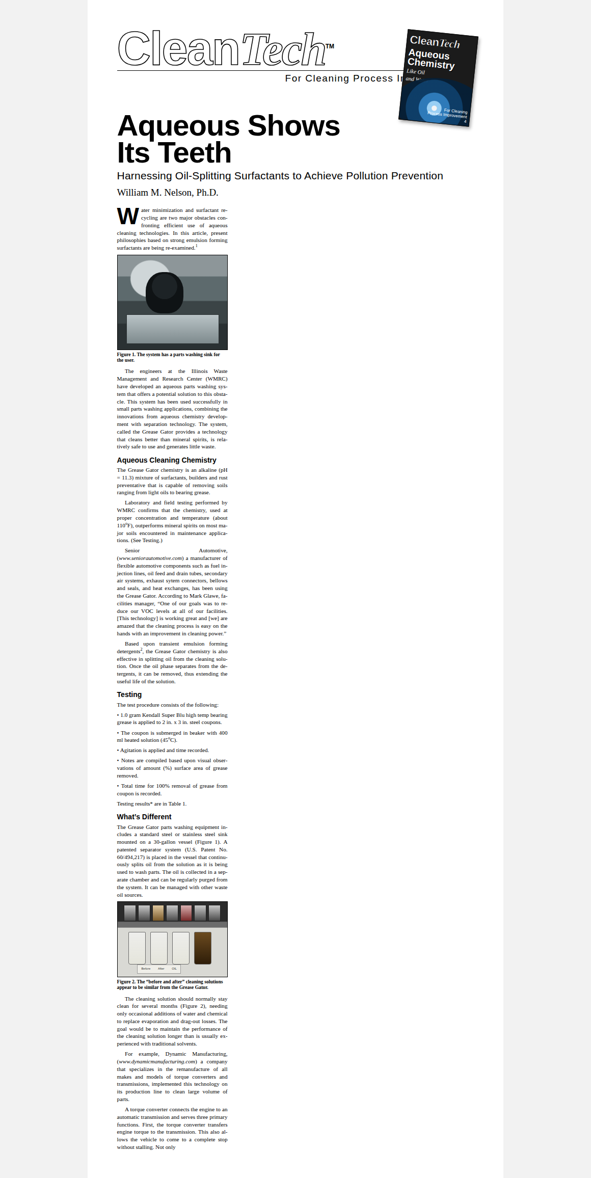CleanTech
Aqueous
Chemistry
Like Oil
and Water
For Cleaning
Process Improvement
4
CleanTech TM
For Cleaning Process Improvement
Aqueous Shows
Its Teeth
Harnessing Oil-Splitting Surfactants to Achieve Pollution Prevention
William M. Nelson, Ph.D.
Water minimization and surfactant recycling are two major obstacles confronting efficient use of aqueous cleaning technologies. In this article, present philosophies based on strong emulsion forming surfactants are being re-examined.1
Figure 1. The system has a parts washing sink for the user.
The engineers at the Illinois Waste Management and Research Center (WMRC) have developed an aqueous parts washing system that offers a potential solution to this obstacle. This system has been used successfully in small parts washing applications, combining the innovations from aqueous chemistry development with separation technology. The system, called the Grease Gator provides a technology that cleans better than mineral spirits, is relatively safe to use and generates little waste.
Aqueous Cleaning Chemistry
The Grease Gator chemistry is an alkaline (pH = 11.3) mixture of surfactants, builders and rust preventative that is capable of removing soils ranging from light oils to bearing grease.
Laboratory and field testing performed by WMRC confirms that the chemistry, used at proper concentration and temperature (about 110oF), outperforms mineral spirits on most major soils encountered in maintenance applications. (See Testing.)
Senior Automotive, (www.seniorautomotive.com) a manufacturer of flexible automotive components such as fuel injection lines, oil feed and drain tubes, secondary air systems, exhaust sytem connectors, bellows and seals, and heat exchanges, has been using the Grease Gator. According to Mark Glawe, facilities manager, “One of our goals was to reduce our VOC levels at all of our facilities. [This technology] is working great and [we] are amazed that the cleaning process is easy on the hands with an improvement in cleaning power.”
Based upon transient emulsion forming detergents2, the Grease Gator chemistry is also effective in splitting oil from the cleaning solution. Once the oil phase separates from the detergents, it can be removed, thus extending the useful life of the solution.
Testing
The test procedure consists of the following:
• 1.0 gram Kendall Super Blu high temp bearing grease is applied to 2 in. x 3 in. steel coupons.
• The coupon is submerged in beaker with 400 ml heated solution (45oC).
• Agitation is applied and time recorded.
• Notes are compiled based upon visual observations of amount (%) surface area of grease removed.
• Total time for 100% removal of grease from coupon is recorded.
Testing results* are in Table 1.
What’s Different
The Grease Gator parts washing equipment includes a standard steel or stainless steel sink mounted on a 30-gallon vessel (Figure 1). A patented separator system (U.S. Patent No. 60/494,217) is placed in the vessel that continuously splits oil from the solution as it is being used to wash parts. The oil is collected in a separate chamber and can be regularly purged from the system. It can be managed with other waste oil sources.
Before After OIL
Figure 2. The “before and after” cleaning solutions appear to be similar from the Grease Gator.
The cleaning solution should normally stay clean for several months (Figure 2), needing only occasional additions of water and chemical to replace evaporation and drag-out losses. The goal would be to maintain the performance of the cleaning solution longer than is usually experienced with traditional solvents.
For example, Dynamic Manufacturing, (www.dynamicmanufacturing.com) a company that specializes in the remanufacture of all makes and models of torque converters and transmissions, implemented this technology on its production line to clean large volume of parts.
A torque converter connects the engine to an automatic transmission and serves three primary functions. First, the torque converter transfers engine torque to the transmission. This also allows the vehicle to come to a complete stop without stalling. Not only